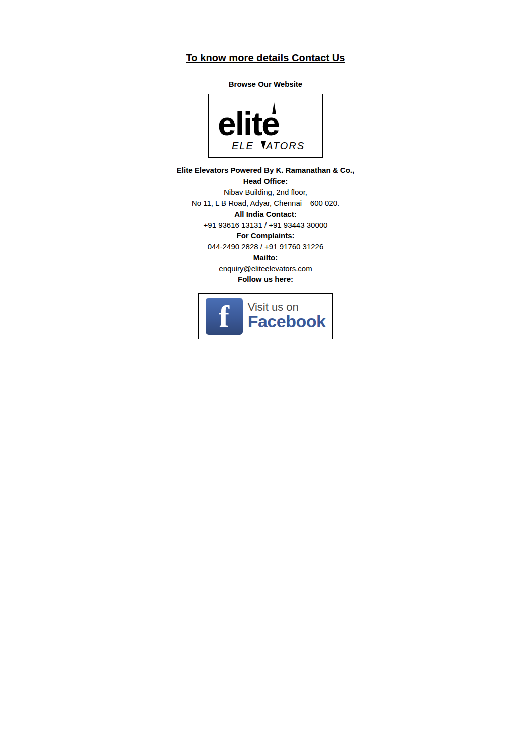To know more details Contact Us
Browse Our Website
elite ELE ATORS
Elite Elevators Powered By K. Ramanathan & Co.,
Head Office:
Nibav Building, 2nd floor,
No 11, L B Road, Adyar, Chennai – 600 020.
All India Contact:
+91 93616 13131 / +91 93443 30000
For Complaints:
044-2490 2828 / +91 91760 31226
Mailto:
enquiry@eliteelevators.com
Follow us here:
f
Visit us on
Facebook